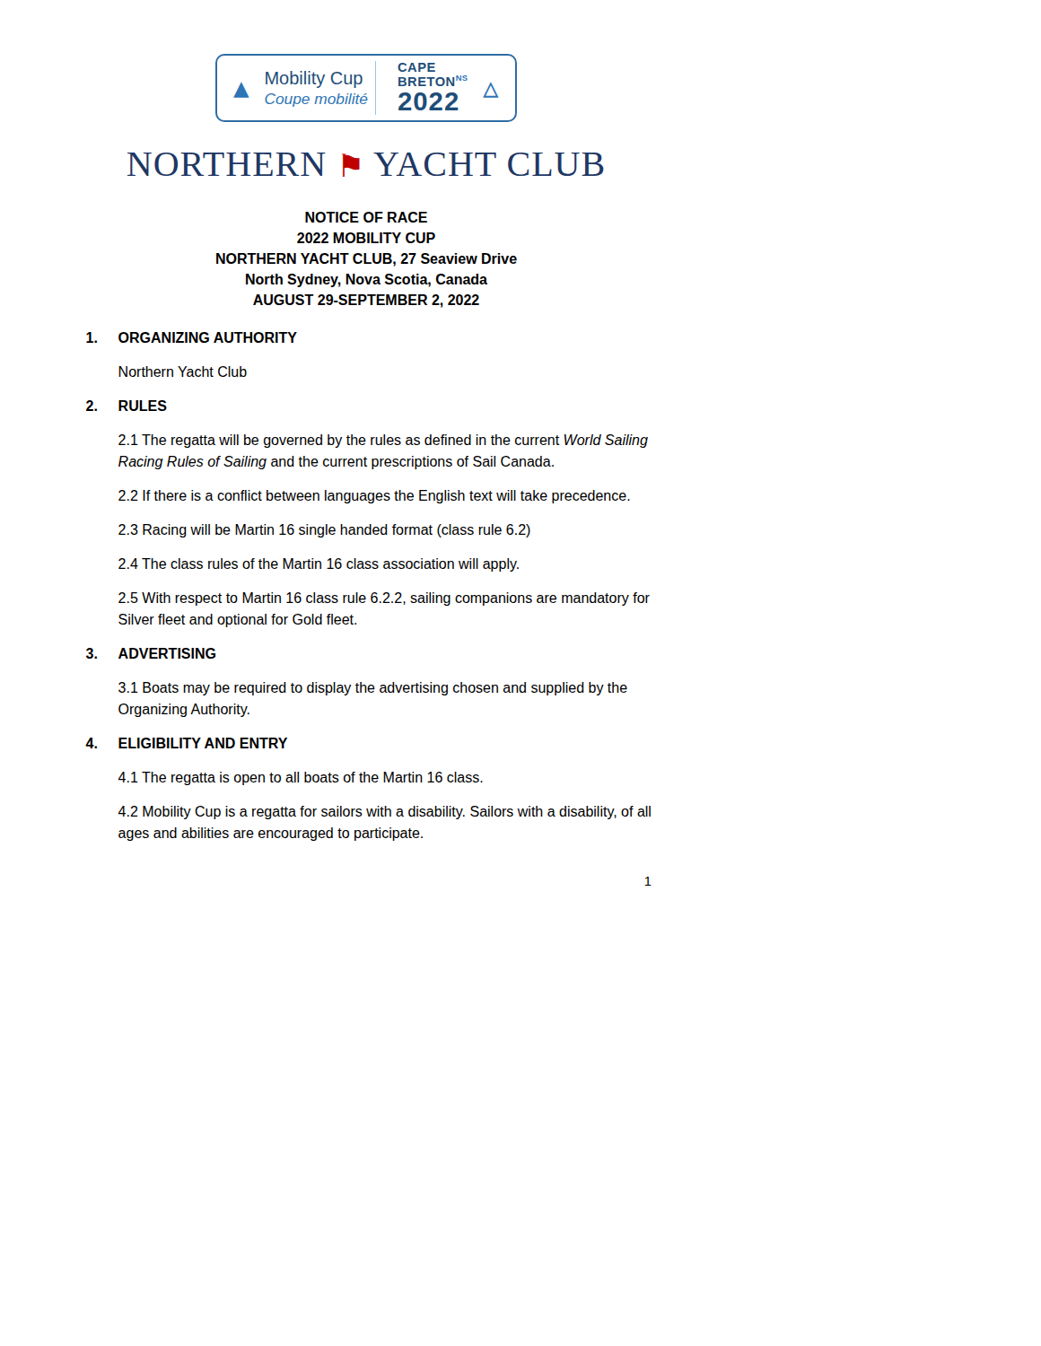| ▴ | Mobility Cup Coupe mobilité | | CAPE BRETON NS 2022 | ▵ |
NORTHERN ⚑ YACHT CLUB
NOTICE OF RACE 2022 MOBILITY CUP NORTHERN YACHT CLUB, 27 Seaview Drive North Sydney, Nova Scotia, Canada AUGUST 29-SEPTEMBER 2, 2022
1. Organizing Authority
Northern Yacht Club
2. Rules
2.1 The regatta will be governed by the rules as defined in the current World Sailing Racing Rules of Sailing and the current prescriptions of Sail Canada.
2.2 If there is a conflict between languages the English text will take precedence.
2.3 Racing will be Martin 16 single handed format (class rule 6.2)
2.4 The class rules of the Martin 16 class association will apply.
2.5 With respect to Martin 16 class rule 6.2.2, sailing companions are mandatory for Silver fleet and optional for Gold fleet.
3. Advertising
3.1 Boats may be required to display the advertising chosen and supplied by the Organizing Authority.
4. Eligibility and Entry
4.1 The regatta is open to all boats of the Martin 16 class.
4.2 Mobility Cup is a regatta for sailors with a disability. Sailors with a disability, of all ages and abilities are encouraged to participate.
1